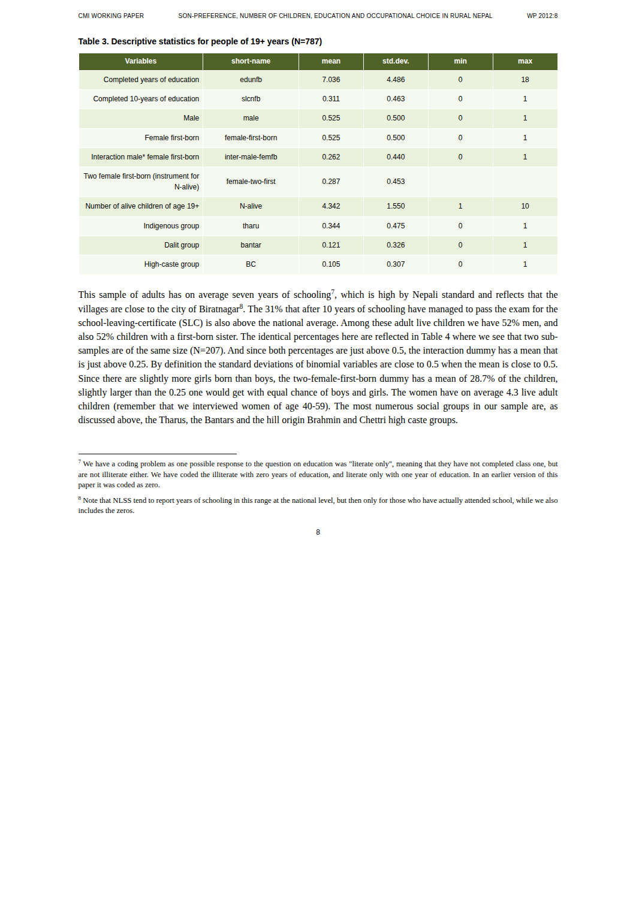CMI Working Paper
Son-preference, number of children, education and occupational choice in rural Nepal
WP 2012:8
Table 3. Descriptive statistics for people of 19+ years (N=787)
| Variables | short-name | mean | std.dev. | min | max |
| --- | --- | --- | --- | --- | --- |
| Completed years of education | edunfb | 7.036 | 4.486 | 0 | 18 |
| Completed 10-years of education | slcnfb | 0.311 | 0.463 | 0 | 1 |
| Male | male | 0.525 | 0.500 | 0 | 1 |
| Female first-born | female-first-born | 0.525 | 0.500 | 0 | 1 |
| Interaction male* female first-born | inter-male-femfb | 0.262 | 0.440 | 0 | 1 |
| Two female first-born (instrument for N-alive) | female-two-first | 0.287 | 0.453 | | |
| Number of alive children of age 19+ | N-alive | 4.342 | 1.550 | 1 | 10 |
| Indigenous group | tharu | 0.344 | 0.475 | 0 | 1 |
| Dalit group | bantar | 0.121 | 0.326 | 0 | 1 |
| High-caste group | BC | 0.105 | 0.307 | 0 | 1 |
This sample of adults has on average seven years of schooling7, which is high by Nepali standard and reflects that the villages are close to the city of Biratnagar8. The 31% that after 10 years of schooling have managed to pass the exam for the school-leaving-certificate (SLC) is also above the national average. Among these adult live children we have 52% men, and also 52% children with a first-born sister. The identical percentages here are reflected in Table 4 where we see that two sub-samples are of the same size (N=207). And since both percentages are just above 0.5, the interaction dummy has a mean that is just above 0.25. By definition the standard deviations of binomial variables are close to 0.5 when the mean is close to 0.5. Since there are slightly more girls born than boys, the two-female-first-born dummy has a mean of 28.7% of the children, slightly larger than the 0.25 one would get with equal chance of boys and girls. The women have on average 4.3 live adult children (remember that we interviewed women of age 40-59). The most numerous social groups in our sample are, as discussed above, the Tharus, the Bantars and the hill origin Brahmin and Chettri high caste groups.
7 We have a coding problem as one possible response to the question on education was "literate only", meaning that they have not completed class one, but are not illiterate either. We have coded the illiterate with zero years of education, and literate only with one year of education. In an earlier version of this paper it was coded as zero.
8 Note that NLSS tend to report years of schooling in this range at the national level, but then only for those who have actually attended school, while we also includes the zeros.
8